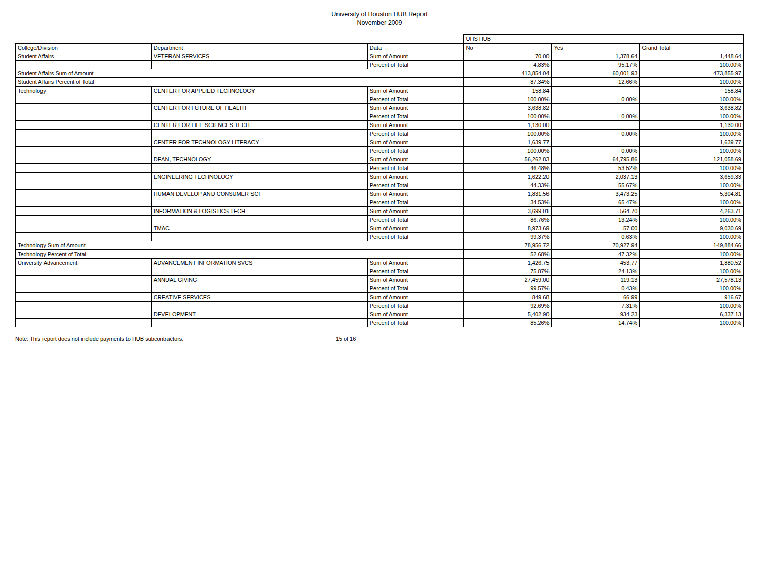University of Houston HUB Report
November 2009
| | | | UHS HUB |
| College/Division | Department | Data | No | Yes | Grand Total |
| Student Affairs | VETERAN SERVICES | Sum of Amount | 70.00 | 1,378.64 | 1,448.64 |
| | | Percent of Total | 4.83% | 95.17% | 100.00% |
| Student Affairs Sum of Amount | 413,854.04 | 60,001.93 | 473,855.97 |
| Student Affairs Percent of Total | 87.34% | 12.66% | 100.00% |
| Technology | CENTER FOR APPLIED TECHNOLOGY | Sum of Amount | 158.84 | | 158.84 |
| | | Percent of Total | 100.00% | 0.00% | 100.00% |
| | CENTER FOR FUTURE OF HEALTH | Sum of Amount | 3,638.82 | | 3,638.82 |
| | | Percent of Total | 100.00% | 0.00% | 100.00% |
| | CENTER FOR LIFE SCIENCES TECH | Sum of Amount | 1,130.00 | | 1,130.00 |
| | | Percent of Total | 100.00% | 0.00% | 100.00% |
| | CENTER FOR TECHNOLOGY LITERACY | Sum of Amount | 1,639.77 | | 1,639.77 |
| | | Percent of Total | 100.00% | 0.00% | 100.00% |
| | DEAN, TECHNOLOGY | Sum of Amount | 56,262.83 | 64,795.86 | 121,058.69 |
| | | Percent of Total | 46.48% | 53.52% | 100.00% |
| | ENGINEERING TECHNOLOGY | Sum of Amount | 1,622.20 | 2,037.13 | 3,659.33 |
| | | Percent of Total | 44.33% | 55.67% | 100.00% |
| | HUMAN DEVELOP AND CONSUMER SCI | Sum of Amount | 1,831.56 | 3,473.25 | 5,304.81 |
| | | Percent of Total | 34.53% | 65.47% | 100.00% |
| | INFORMATION & LOGISTICS TECH | Sum of Amount | 3,699.01 | 564.70 | 4,263.71 |
| | | Percent of Total | 86.76% | 13.24% | 100.00% |
| | TMAC | Sum of Amount | 8,973.69 | 57.00 | 9,030.69 |
| | | Percent of Total | 99.37% | 0.63% | 100.00% |
| Technology Sum of Amount | 78,956.72 | 70,927.94 | 149,884.66 |
| Technology Percent of Total | 52.68% | 47.32% | 100.00% |
| University Advancement | ADVANCEMENT INFORMATION SVCS | Sum of Amount | 1,426.75 | 453.77 | 1,880.52 |
| | | Percent of Total | 75.87% | 24.13% | 100.00% |
| | ANNUAL GIVING | Sum of Amount | 27,459.00 | 119.13 | 27,578.13 |
| | | Percent of Total | 99.57% | 0.43% | 100.00% |
| | CREATIVE SERVICES | Sum of Amount | 849.68 | 66.99 | 916.67 |
| | | Percent of Total | 92.69% | 7.31% | 100.00% |
| | DEVELOPMENT | Sum of Amount | 5,402.90 | 934.23 | 6,337.13 |
| | | Percent of Total | 85.26% | 14.74% | 100.00% |
Note: This report does not include payments to HUB subcontractors. 15 of 16